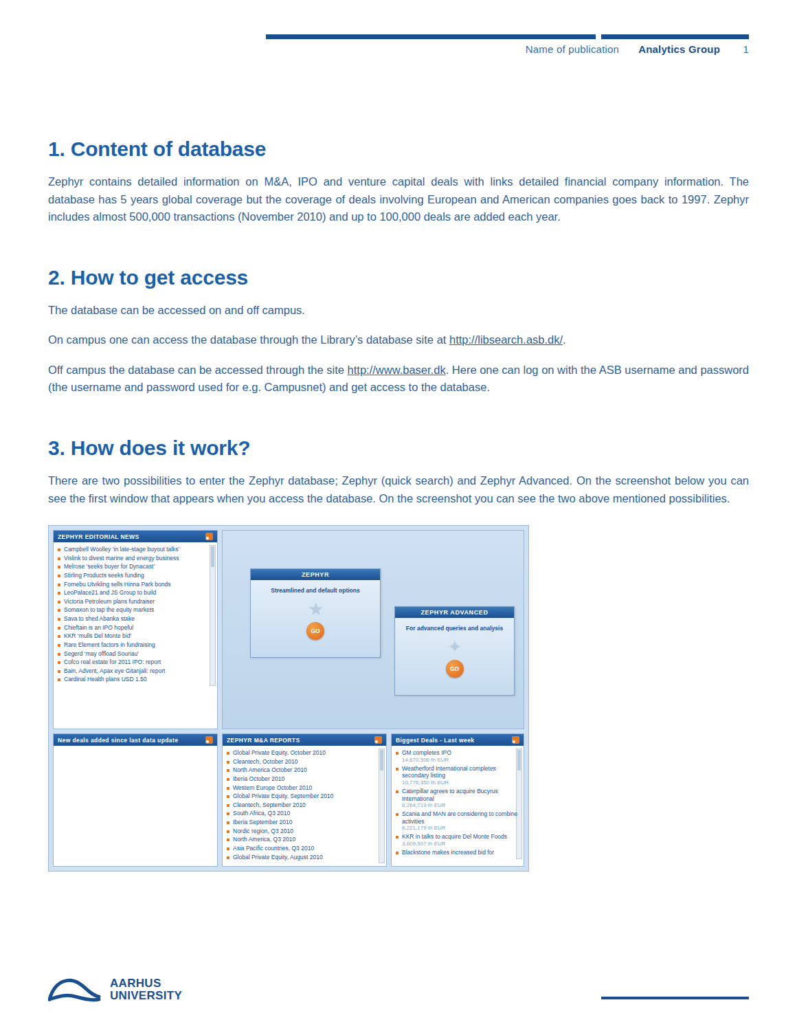Name of publication Analytics Group 1
1. Content of database
Zephyr contains detailed information on M&A, IPO and venture capital deals with links detailed financial company information. The database has 5 years global coverage but the coverage of deals involving European and American companies goes back to 1997. Zephyr includes almost 500,000 transactions (November 2010) and up to 100,000 deals are added each year.
2. How to get access
The database can be accessed on and off campus.
On campus one can access the database through the Library’s database site at http://libsearch.asb.dk/.
Off campus the database can be accessed through the site http://www.baser.dk. Here one can log on with the ASB username and password (the username and password used for e.g. Campusnet) and get access to the database.
3. How does it work?
There are two possibilities to enter the Zephyr database; Zephyr (quick search) and Zephyr Advanced. On the screenshot below you can see the first window that appears when you access the database. On the screenshot you can see the two above mentioned possibilities.
ZEPHYR EDITORIAL NEWS
Campbell Woolley ‘in late-stage buyout talks’
Vislink to divest marine and energy business
Melrose ‘seeks buyer for Dynacast’
Stirling Products seeks funding
Fornebu Utvikling sells Hinna Park bonds
LeoPalace21 and JS Group to build
Victoria Petroleum plans fundraiser
Somaxon to tap the equity markets
Sava to shed Abanka stake
Chieftain is an IPO hopeful
KKR ‘mulls Del Monte bid’
Rare Element factors in fundraising
Segerd ‘may offload Souriau’
Cofco real estate for 2011 IPO: report
Bain, Advent, Apax eye Gitanjali: report
Cardinal Health plans USD 1.50
ZEPHYR
Streamlined and default options
★
GO
ZEPHYR ADVANCED
For advanced queries and analysis
✦
GO
New deals added since last data update
ZEPHYR M&A REPORTS
Global Private Equity, October 2010
Cleantech, October 2010
North America October 2010
Iberia October 2010
Western Europe October 2010
Global Private Equity, September 2010
Cleantech, September 2010
South Africa, Q3 2010
Iberia September 2010
Nordic region, Q3 2010
North America, Q3 2010
Asia Pacific countries, Q3 2010
Global Private Equity, August 2010
Biggest Deals - Last week
GM completes IPO 14,670,506 th EUR
Weatherford International completes secondary listing 10,776,350 th EUR
Caterpillar agrees to acquire Bucyrus International 6,264,719 th EUR
Scania and MAN are considering to combine activities 6,221,179 th EUR
KKR in talks to acquire Del Monte Foods 3,609,507 th EUR
Blackstone makes increased bid for
AARHUS
UNIVERSITY